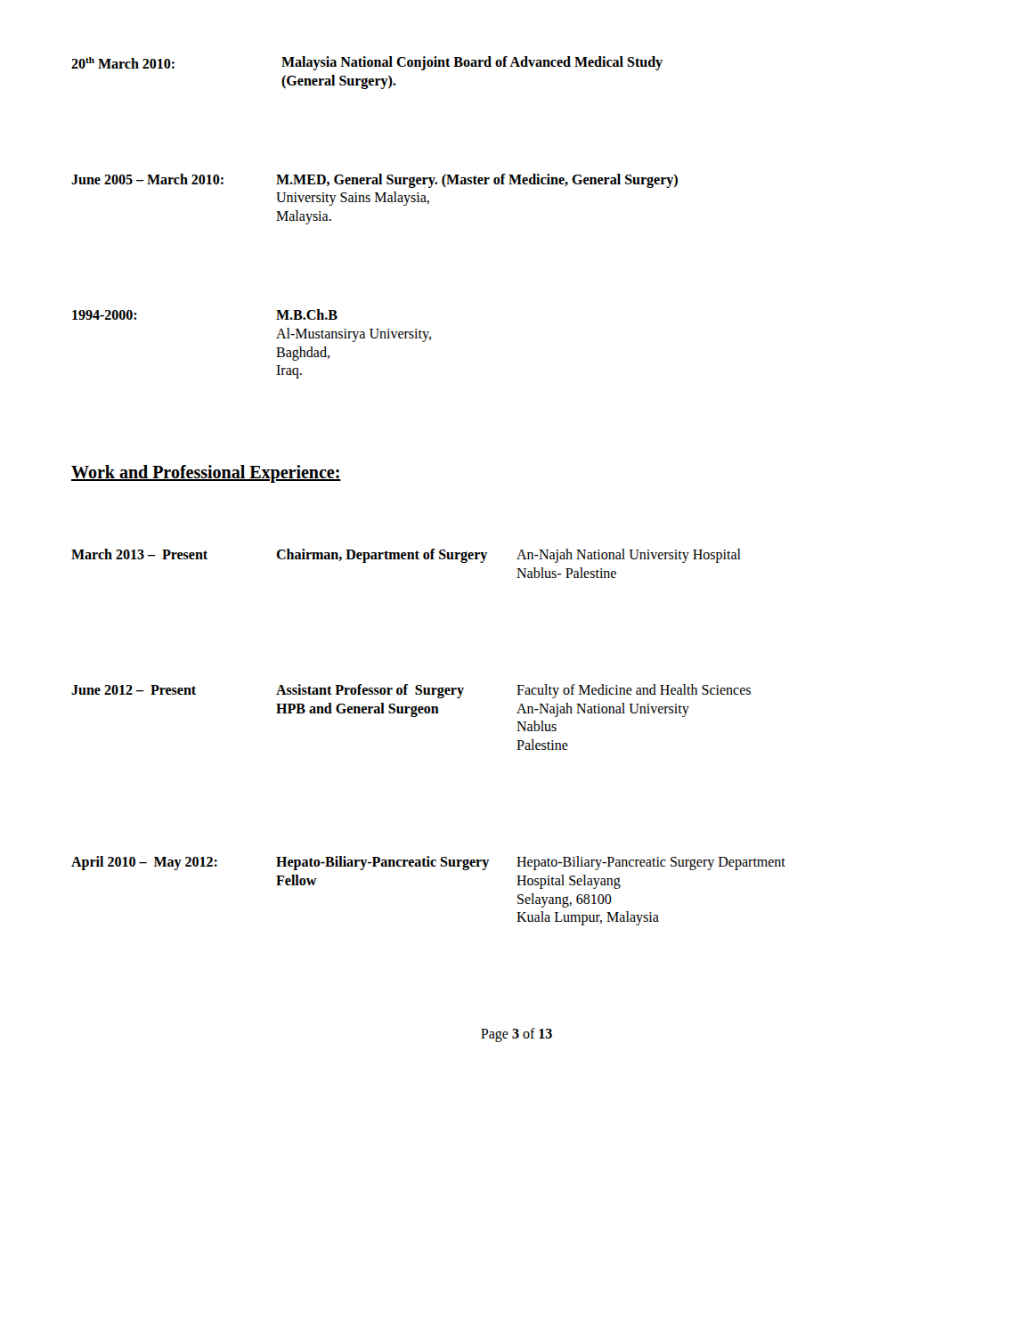20th March 2010:
Malaysia National Conjoint Board of Advanced Medical Study
(General Surgery).
June 2005 – March 2010:
M.MED, General Surgery. (Master of Medicine, General Surgery)
University Sains Malaysia,
Malaysia.
1994-2000:
M.B.Ch.B
Al-Mustansirya University,
Baghdad,
Iraq.
Work and Professional Experience:
March 2013 – Present
Chairman, Department of Surgery
An-Najah National University Hospital
Nablus- Palestine
June 2012 – Present
Assistant Professor of Surgery
HPB and General Surgeon
Faculty of Medicine and Health Sciences
An-Najah National University
Nablus
Palestine
April 2010 – May 2012:
Hepato-Biliary-Pancreatic Surgery Fellow
Hepato-Biliary-Pancreatic Surgery Department
Hospital Selayang
Selayang, 68100
Kuala Lumpur, Malaysia
Page 3 of 13